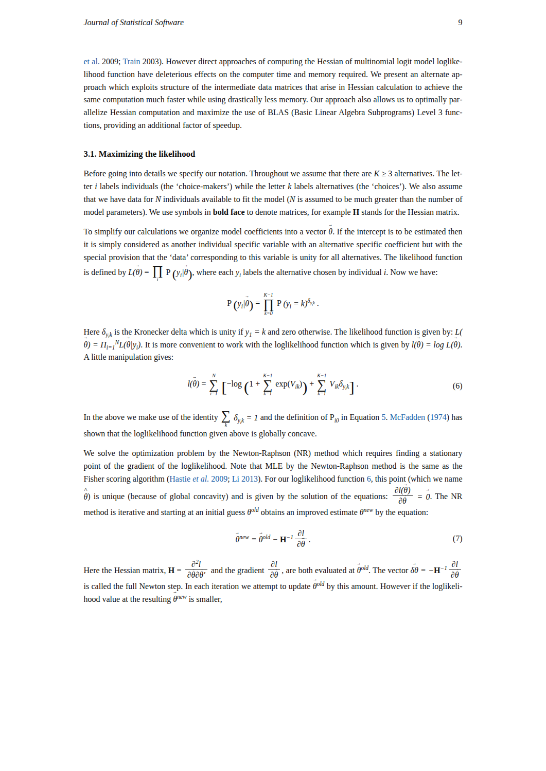Journal of Statistical Software 9
et al. 2009; Train 2003). However direct approaches of computing the Hessian of multinomial logit model loglikelihood function have deleterious effects on the computer time and memory required. We present an alternate approach which exploits structure of the intermediate data matrices that arise in Hessian calculation to achieve the same computation much faster while using drastically less memory. Our approach also allows us to optimally parallelize Hessian computation and maximize the use of BLAS (Basic Linear Algebra Subprograms) Level 3 functions, providing an additional factor of speedup.
3.1. Maximizing the likelihood
Before going into details we specify our notation. Throughout we assume that there are K ≥ 3 alternatives. The letter i labels individuals (the ‘choice-makers’) while the letter k labels alternatives (the ‘choices’). We also assume that we have data for N individuals available to fit the model (N is assumed to be much greater than the number of model parameters). We use symbols in bold face to denote matrices, for example H stands for the Hessian matrix.
To simplify our calculations we organize model coefficients into a vector θ. If the intercept is to be estimated then it is simply considered as another individual specific variable with an alternative specific coefficient but with the special provision that the ‘data’ corresponding to this variable is unity for all alternatives. The likelihood function is defined by L(θ) = ∏i P (yi|θ), where each yi labels the alternative chosen by individual i. Now we have:
P (yi|θ) = K−1∏k=0 P (yi = k)δyik .
Here δyik is the Kronecker delta which is unity if y1 = k and zero otherwise. The likelihood function is given by: L(θ) = Πi=1NL(θ|yi). It is more convenient to work with the loglikelihood function which is given by l(θ) = log L(θ). A little manipulation gives:
l(θ) = N∑i=1 [−log (1 + K−1∑k=1 exp(Vik)) + K−1∑k=1 Vikδyik] . (6)
In the above we make use of the identity ∑k δyik = 1 and the definition of Pi0 in Equation 5. McFadden (1974) has shown that the loglikelihood function given above is globally concave.
We solve the optimization problem by the Newton-Raphson (NR) method which requires finding a stationary point of the gradient of the loglikelihood. Note that MLE by the Newton-Raphson method is the same as the Fisher scoring algorithm (Hastie et al. 2009; Li 2013). For our loglikelihood function 6, this point (which we name θ) is unique (because of global concavity) and is given by the solution of the equations: ∂l(θ)∂θ = 0. The NR method is iterative and starting at an initial guess θold obtains an improved estimate θnew by the equation:
θnew = θold − H−1∂l∂θ. (7)
Here the Hessian matrix, H = ∂2l∂θ∂θ′ and the gradient ∂l∂θ, are both evaluated at θold. The vector δθ = −H−1∂l∂θ is called the full Newton step. In each iteration we attempt to update θold by this amount. However if the loglikelihood value at the resulting θnew is smaller,